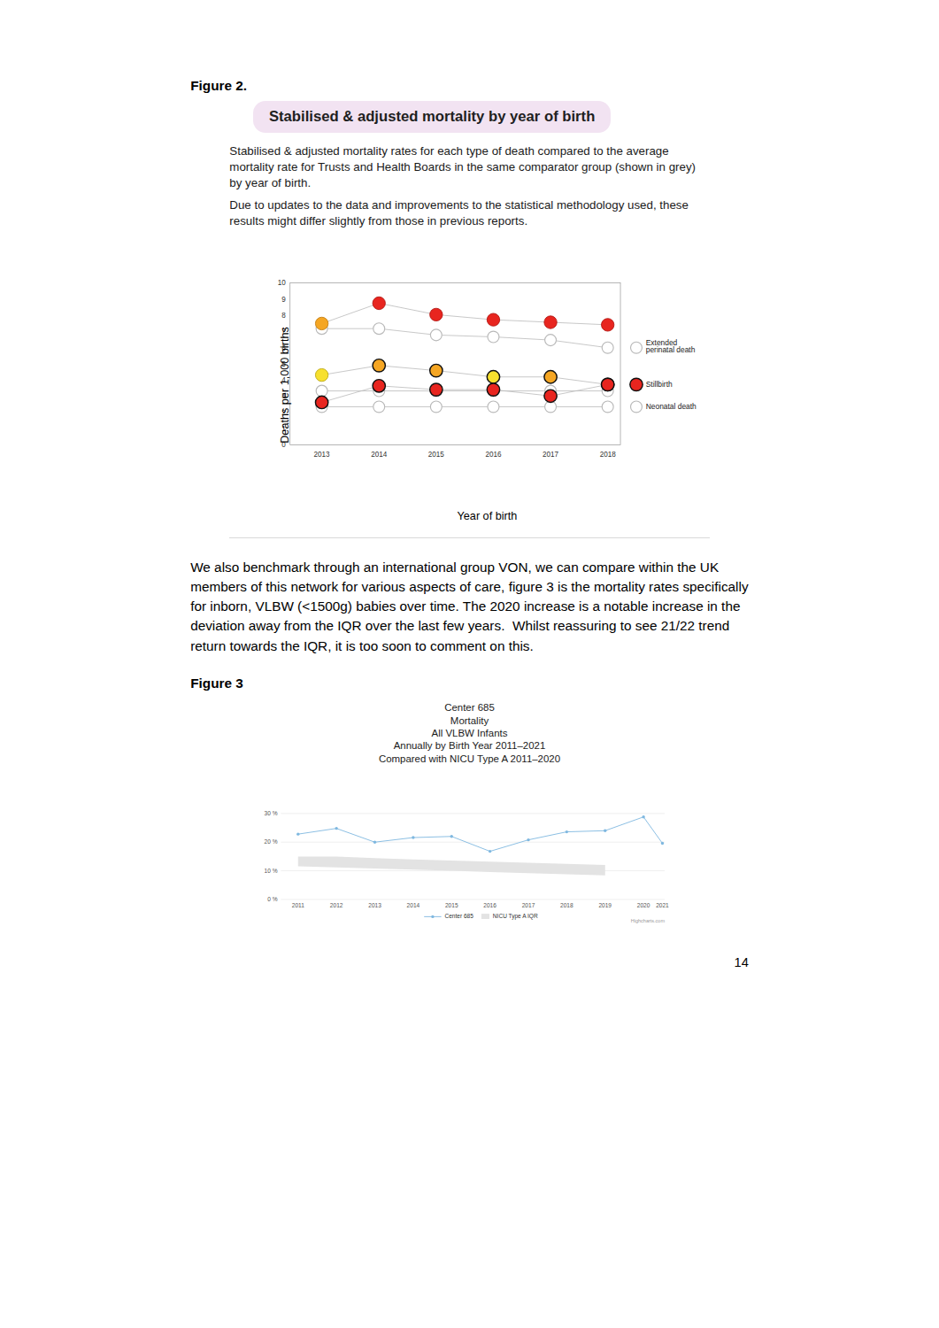Figure 2.
Stabilised & adjusted mortality by year of birth
Stabilised & adjusted mortality rates for each type of death compared to the average mortality rate for Trusts and Health Boards in the same comparator group (shown in grey) by year of birth.
Due to updates to the data and improvements to the statistical methodology used, these results might differ slightly from those in previous reports.
Deaths per 1,000 births 10 9 8 7 6 5 4 3 2 1 0 2013 2014 2015 2016 2017 2018 Extended perinatal death Stillbirth Neonatal death
Year of birth
We also benchmark through an international group VON, we can compare within the UK members of this network for various aspects of care, figure 3 is the mortality rates specifically for inborn, VLBW (<1500g) babies over time. The 2020 increase is a notable increase in the deviation away from the IQR over the last few years. Whilst reassuring to see 21/22 trend return towards the IQR, it is too soon to comment on this.
Figure 3
Center 685
Mortality
All VLBW Infants
Annually by Birth Year 2011–2021
Compared with NICU Type A 2011–2020
30 % 20 % 10 % 0 % 2011 2012 2013 2014 2015 2016 2017 2018 2019 2020 2021 Center 685 NICU Type A IQR Highcharts.com
14